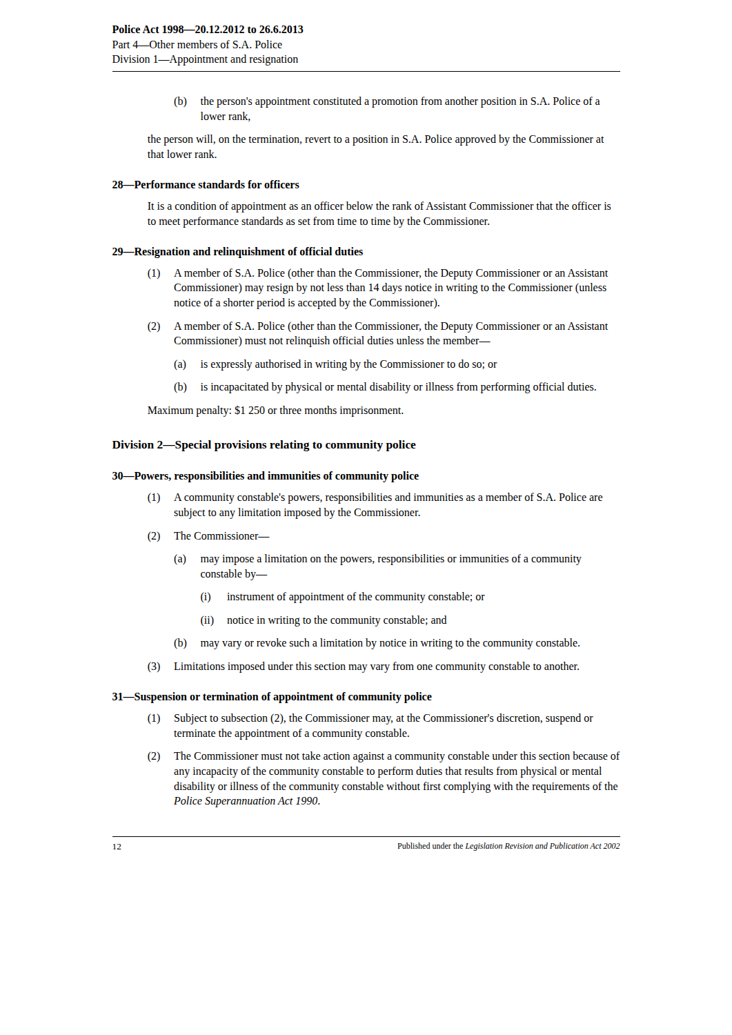Police Act 1998—20.12.2012 to 26.6.2013
Part 4—Other members of S.A. Police
Division 1—Appointment and resignation
(b) the person's appointment constituted a promotion from another position in S.A. Police of a lower rank,
the person will, on the termination, revert to a position in S.A. Police approved by the Commissioner at that lower rank.
28—Performance standards for officers
It is a condition of appointment as an officer below the rank of Assistant Commissioner that the officer is to meet performance standards as set from time to time by the Commissioner.
29—Resignation and relinquishment of official duties
(1) A member of S.A. Police (other than the Commissioner, the Deputy Commissioner or an Assistant Commissioner) may resign by not less than 14 days notice in writing to the Commissioner (unless notice of a shorter period is accepted by the Commissioner).
(2) A member of S.A. Police (other than the Commissioner, the Deputy Commissioner or an Assistant Commissioner) must not relinquish official duties unless the member—
(a) is expressly authorised in writing by the Commissioner to do so; or
(b) is incapacitated by physical or mental disability or illness from performing official duties.
Maximum penalty: $1 250 or three months imprisonment.
Division 2—Special provisions relating to community police
30—Powers, responsibilities and immunities of community police
(1) A community constable's powers, responsibilities and immunities as a member of S.A. Police are subject to any limitation imposed by the Commissioner.
(2) The Commissioner—
(a) may impose a limitation on the powers, responsibilities or immunities of a community constable by—
(i) instrument of appointment of the community constable; or
(ii) notice in writing to the community constable; and
(b) may vary or revoke such a limitation by notice in writing to the community constable.
(3) Limitations imposed under this section may vary from one community constable to another.
31—Suspension or termination of appointment of community police
(1) Subject to subsection (2), the Commissioner may, at the Commissioner's discretion, suspend or terminate the appointment of a community constable.
(2) The Commissioner must not take action against a community constable under this section because of any incapacity of the community constable to perform duties that results from physical or mental disability or illness of the community constable without first complying with the requirements of the Police Superannuation Act 1990.
12 Published under the Legislation Revision and Publication Act 2002